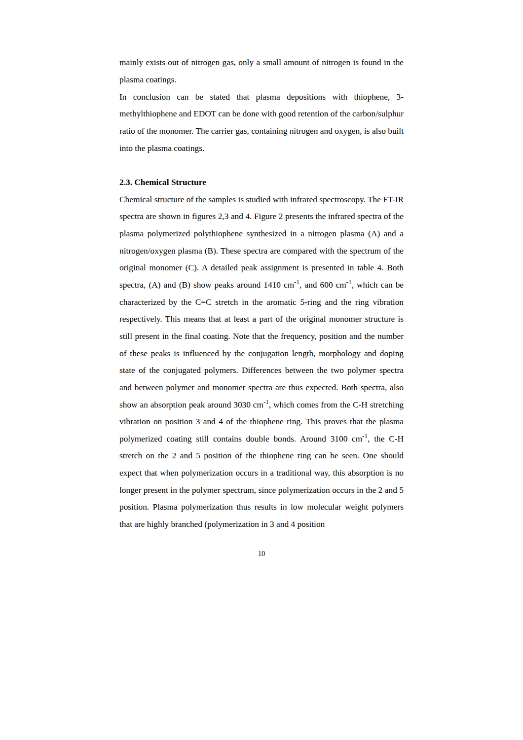mainly exists out of nitrogen gas, only a small amount of nitrogen is found in the plasma coatings.
In conclusion can be stated that plasma depositions with thiophene, 3-methylthiophene and EDOT can be done with good retention of the carbon/sulphur ratio of the monomer. The carrier gas, containing nitrogen and oxygen, is also built into the plasma coatings.
2.3. Chemical Structure
Chemical structure of the samples is studied with infrared spectroscopy. The FT-IR spectra are shown in figures 2,3 and 4. Figure 2 presents the infrared spectra of the plasma polymerized polythiophene synthesized in a nitrogen plasma (A) and a nitrogen/oxygen plasma (B). These spectra are compared with the spectrum of the original monomer (C). A detailed peak assignment is presented in table 4. Both spectra, (A) and (B) show peaks around 1410 cm-1, and 600 cm-1, which can be characterized by the C=C stretch in the aromatic 5-ring and the ring vibration respectively. This means that at least a part of the original monomer structure is still present in the final coating. Note that the frequency, position and the number of these peaks is influenced by the conjugation length, morphology and doping state of the conjugated polymers. Differences between the two polymer spectra and between polymer and monomer spectra are thus expected. Both spectra, also show an absorption peak around 3030 cm-1, which comes from the C-H stretching vibration on position 3 and 4 of the thiophene ring. This proves that the plasma polymerized coating still contains double bonds. Around 3100 cm-1, the C-H stretch on the 2 and 5 position of the thiophene ring can be seen. One should expect that when polymerization occurs in a traditional way, this absorption is no longer present in the polymer spectrum, since polymerization occurs in the 2 and 5 position. Plasma polymerization thus results in low molecular weight polymers that are highly branched (polymerization in 3 and 4 position
10